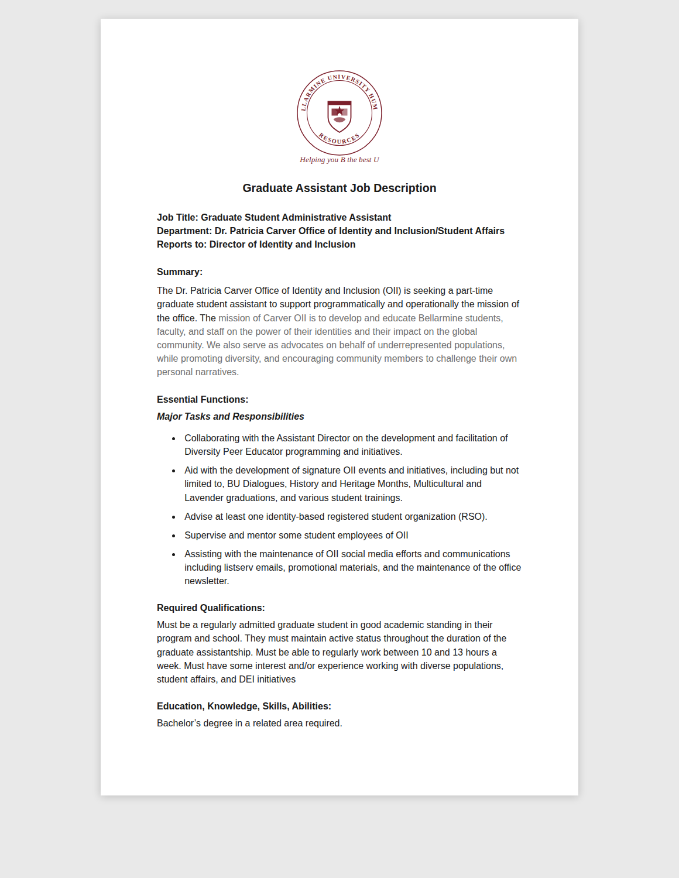BELLARMINE UNIVERSITY HUMAN RESOURCES
Helping you B the best U
Graduate Assistant Job Description
Job Title: Graduate Student Administrative Assistant
Department: Dr. Patricia Carver Office of Identity and Inclusion/Student Affairs
Reports to: Director of Identity and Inclusion
Summary:
The Dr. Patricia Carver Office of Identity and Inclusion (OII) is seeking a part-time graduate student assistant to support programmatically and operationally the mission of the office. The mission of Carver OII is to develop and educate Bellarmine students, faculty, and staff on the power of their identities and their impact on the global community. We also serve as advocates on behalf of underrepresented populations, while promoting diversity, and encouraging community members to challenge their own personal narratives.
Essential Functions:
Major Tasks and Responsibilities
Collaborating with the Assistant Director on the development and facilitation of Diversity Peer Educator programming and initiatives.
Aid with the development of signature OII events and initiatives, including but not limited to, BU Dialogues, History and Heritage Months, Multicultural and Lavender graduations, and various student trainings.
Advise at least one identity-based registered student organization (RSO).
Supervise and mentor some student employees of OII
Assisting with the maintenance of OII social media efforts and communications including listserv emails, promotional materials, and the maintenance of the office newsletter.
Required Qualifications:
Must be a regularly admitted graduate student in good academic standing in their program and school. They must maintain active status throughout the duration of the graduate assistantship. Must be able to regularly work between 10 and 13 hours a week. Must have some interest and/or experience working with diverse populations, student affairs, and DEI initiatives
Education, Knowledge, Skills, Abilities:
Bachelor’s degree in a related area required.